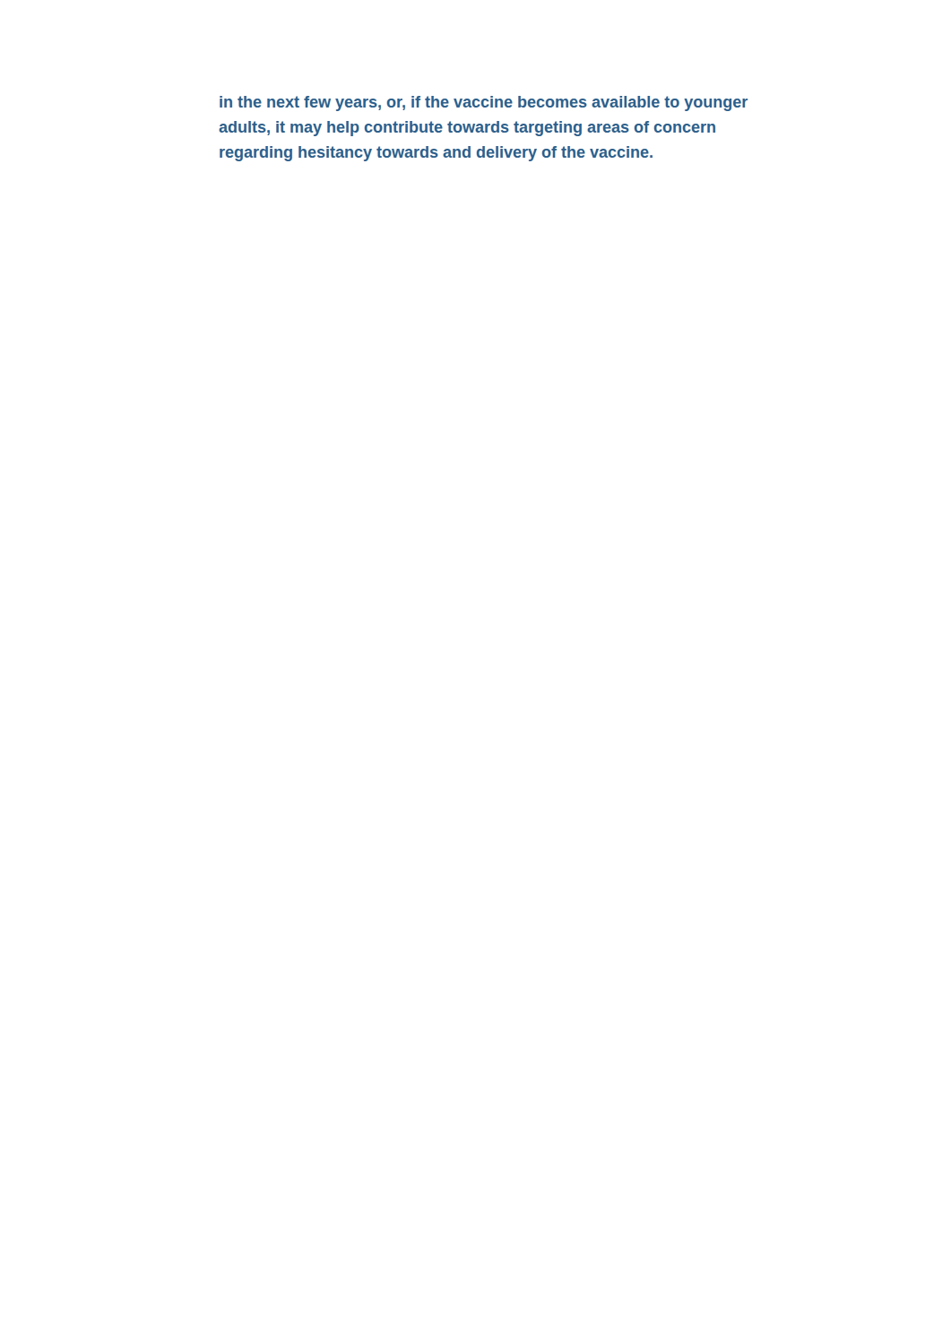in the next few years, or, if the vaccine becomes available to younger adults, it may help contribute towards targeting areas of concern regarding hesitancy towards and delivery of the vaccine.